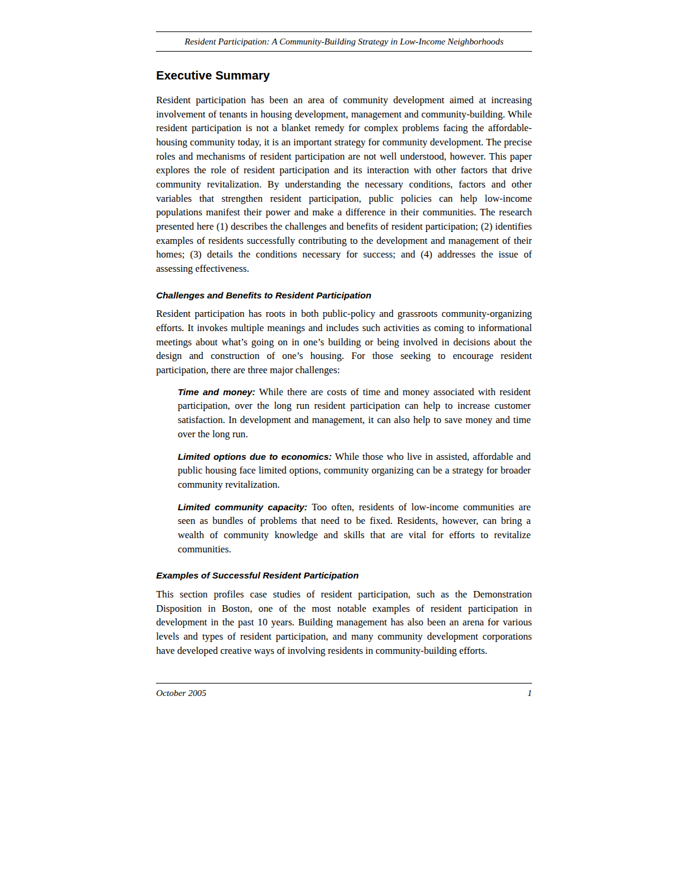Resident Participation: A Community-Building Strategy in Low-Income Neighborhoods
Executive Summary
Resident participation has been an area of community development aimed at increasing involvement of tenants in housing development, management and community-building. While resident participation is not a blanket remedy for complex problems facing the affordable-housing community today, it is an important strategy for community development. The precise roles and mechanisms of resident participation are not well understood, however. This paper explores the role of resident participation and its interaction with other factors that drive community revitalization. By understanding the necessary conditions, factors and other variables that strengthen resident participation, public policies can help low-income populations manifest their power and make a difference in their communities. The research presented here (1) describes the challenges and benefits of resident participation; (2) identifies examples of residents successfully contributing to the development and management of their homes; (3) details the conditions necessary for success; and (4) addresses the issue of assessing effectiveness.
Challenges and Benefits to Resident Participation
Resident participation has roots in both public-policy and grassroots community-organizing efforts. It invokes multiple meanings and includes such activities as coming to informational meetings about what’s going on in one’s building or being involved in decisions about the design and construction of one’s housing. For those seeking to encourage resident participation, there are three major challenges:
Time and money: While there are costs of time and money associated with resident participation, over the long run resident participation can help to increase customer satisfaction. In development and management, it can also help to save money and time over the long run.
Limited options due to economics: While those who live in assisted, affordable and public housing face limited options, community organizing can be a strategy for broader community revitalization.
Limited community capacity: Too often, residents of low-income communities are seen as bundles of problems that need to be fixed. Residents, however, can bring a wealth of community knowledge and skills that are vital for efforts to revitalize communities.
Examples of Successful Resident Participation
This section profiles case studies of resident participation, such as the Demonstration Disposition in Boston, one of the most notable examples of resident participation in development in the past 10 years. Building management has also been an arena for various levels and types of resident participation, and many community development corporations have developed creative ways of involving residents in community-building efforts.
October 2005 1